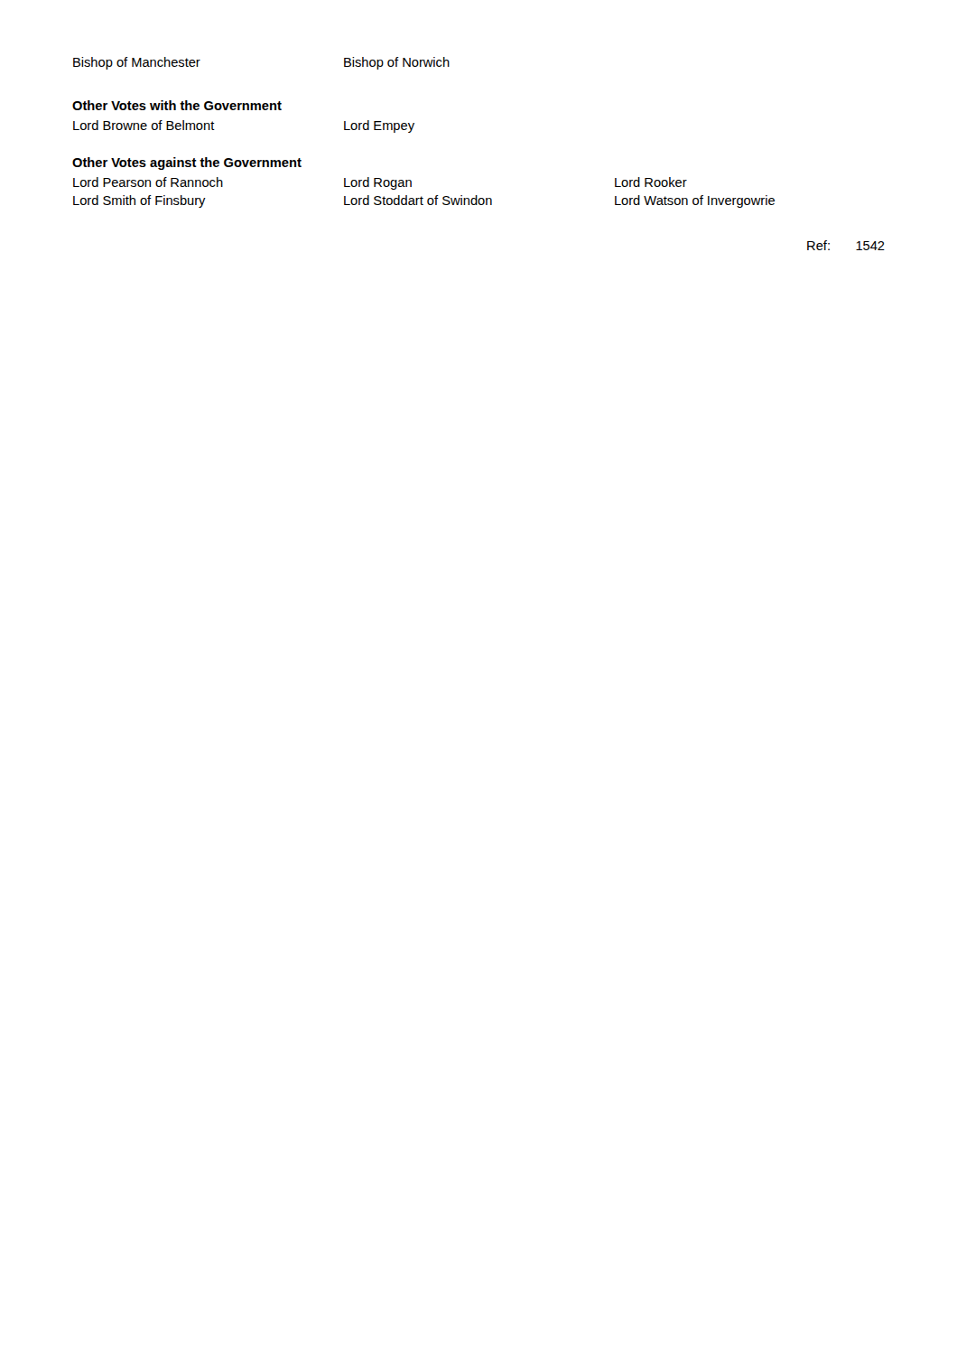Bishop of Manchester Bishop of Norwich
Other Votes with the Government
Lord Browne of Belmont Lord Empey
Other Votes against the Government
Lord Pearson of Rannoch Lord Rogan Lord Rooker
Lord Smith of Finsbury Lord Stoddart of Swindon Lord Watson of Invergowrie
Ref:1542